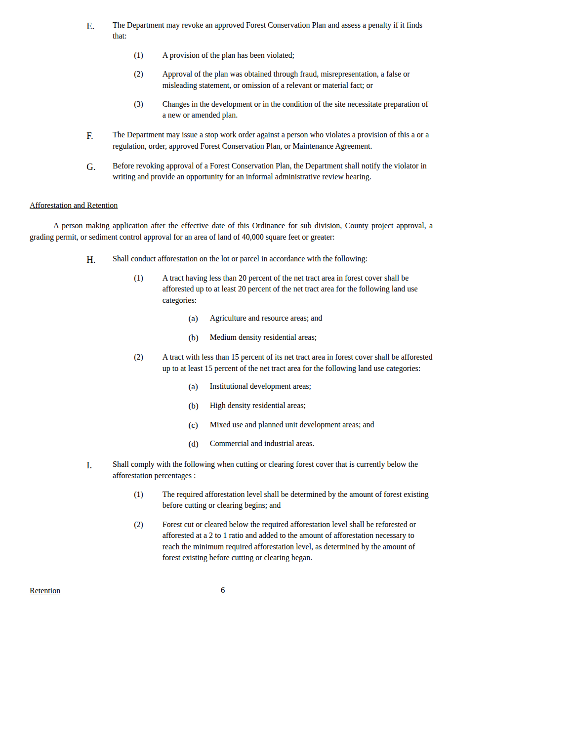E.
The Department may revoke an approved Forest Conservation Plan and assess a penalty if it finds that:
(1)
A provision of the plan has been violated;
(2)
Approval of the plan was obtained through fraud, misrepresentation, a false or misleading statement, or omission of a relevant or material fact; or
(3)
Changes in the development or in the condition of the site necessitate preparation of a new or amended plan.
F.
The Department may issue a stop work order against a person who violates a provision of this a or a regulation, order, approved Forest Conservation Plan, or Maintenance Agreement.
G.
Before revoking approval of a Forest Conservation Plan, the Department shall notify the violator in writing and provide an opportunity for an informal administrative review hearing.
Afforestation and Retention
A person making application after the effective date of this Ordinance for sub division, County project approval, a grading permit, or sediment control approval for an area of land of 40,000 square feet or greater:
H.
Shall conduct afforestation on the lot or parcel in accordance with the following:
(1)
A tract having less than 20 percent of the net tract area in forest cover shall be afforested up to at least 20 percent of the net tract area for the following land use categories:
(a)
Agriculture and resource areas; and
(b)
Medium density residential areas;
(2)
A tract with less than 15 percent of its net tract area in forest cover shall be afforested up to at least 15 percent of the net tract area for the following land use categories:
(a)
Institutional development areas;
(b)
High density residential areas;
(c)
Mixed use and planned unit development areas; and
(d)
Commercial and industrial areas.
I.
Shall comply with the following when cutting or clearing forest cover that is currently below the afforestation percentages :
(1)
The required afforestation level shall be determined by the amount of forest existing before cutting or clearing begins; and
(2)
Forest cut or cleared below the required afforestation level shall be reforested or afforested at a 2 to 1 ratio and added to the amount of afforestation necessary to reach the minimum required afforestation level, as determined by the amount of forest existing before cutting or clearing began.
Retention
6